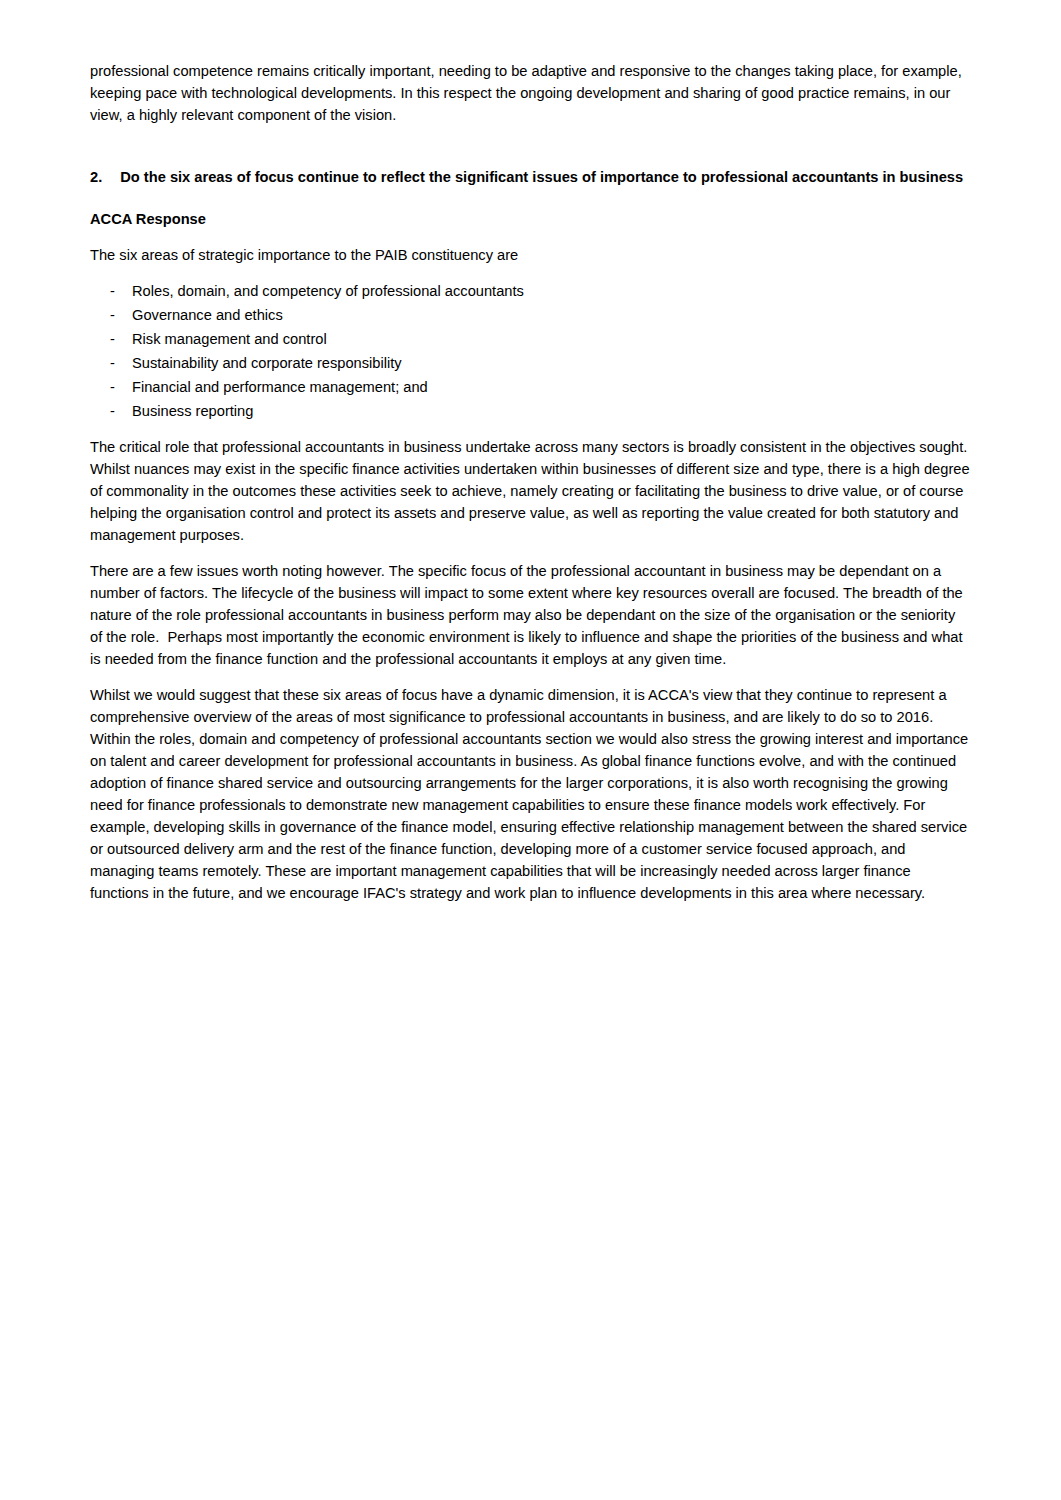professional competence remains critically important, needing to be adaptive and responsive to the changes taking place, for example, keeping pace with technological developments. In this respect the ongoing development and sharing of good practice remains, in our view, a highly relevant component of the vision.
2.
Do the six areas of focus continue to reflect the significant issues of importance to professional accountants in business
ACCA Response
The six areas of strategic importance to the PAIB constituency are
Roles, domain, and competency of professional accountants
Governance and ethics
Risk management and control
Sustainability and corporate responsibility
Financial and performance management; and
Business reporting
The critical role that professional accountants in business undertake across many sectors is broadly consistent in the objectives sought. Whilst nuances may exist in the specific finance activities undertaken within businesses of different size and type, there is a high degree of commonality in the outcomes these activities seek to achieve, namely creating or facilitating the business to drive value, or of course helping the organisation control and protect its assets and preserve value, as well as reporting the value created for both statutory and management purposes.
There are a few issues worth noting however. The specific focus of the professional accountant in business may be dependant on a number of factors. The lifecycle of the business will impact to some extent where key resources overall are focused. The breadth of the nature of the role professional accountants in business perform may also be dependant on the size of the organisation or the seniority of the role. Perhaps most importantly the economic environment is likely to influence and shape the priorities of the business and what is needed from the finance function and the professional accountants it employs at any given time.
Whilst we would suggest that these six areas of focus have a dynamic dimension, it is ACCA's view that they continue to represent a comprehensive overview of the areas of most significance to professional accountants in business, and are likely to do so to 2016. Within the roles, domain and competency of professional accountants section we would also stress the growing interest and importance on talent and career development for professional accountants in business. As global finance functions evolve, and with the continued adoption of finance shared service and outsourcing arrangements for the larger corporations, it is also worth recognising the growing need for finance professionals to demonstrate new management capabilities to ensure these finance models work effectively. For example, developing skills in governance of the finance model, ensuring effective relationship management between the shared service or outsourced delivery arm and the rest of the finance function, developing more of a customer service focused approach, and managing teams remotely. These are important management capabilities that will be increasingly needed across larger finance functions in the future, and we encourage IFAC's strategy and work plan to influence developments in this area where necessary.